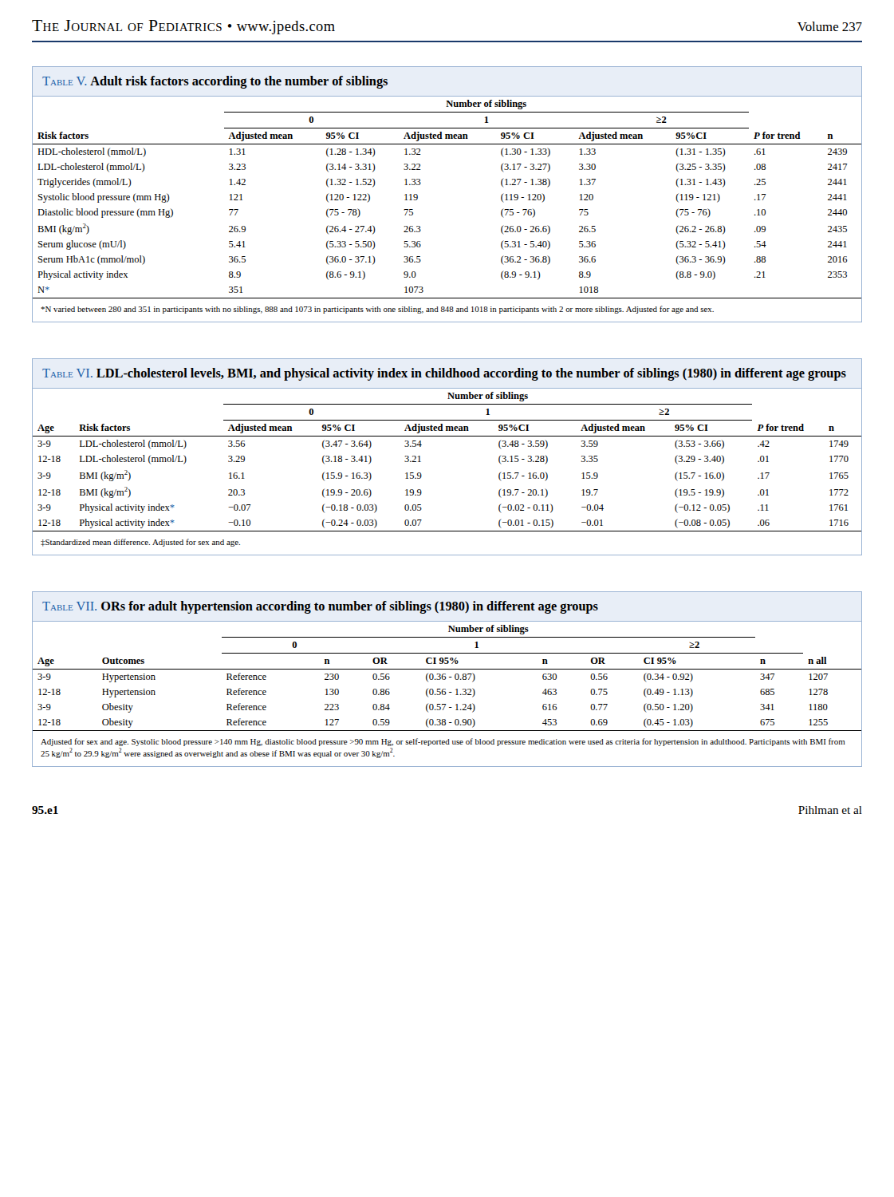The Journal of Pediatrics • www.jpeds.com
Volume 237
Table V. Adult risk factors according to the number of siblings
| | Number of siblings | | |
| --- | --- | --- | --- |
| | 0 | 1 | ≥2 | | |
| Risk factors | Adjusted mean | 95% CI | Adjusted mean | 95% CI | Adjusted mean | 95%CI | P for trend | n |
| HDL-cholesterol (mmol/L) | 1.31 | (1.28 - 1.34) | 1.32 | (1.30 - 1.33) | 1.33 | (1.31 - 1.35) | .61 | 2439 |
| LDL-cholesterol (mmol/L) | 3.23 | (3.14 - 3.31) | 3.22 | (3.17 - 3.27) | 3.30 | (3.25 - 3.35) | .08 | 2417 |
| Triglycerides (mmol/L) | 1.42 | (1.32 - 1.52) | 1.33 | (1.27 - 1.38) | 1.37 | (1.31 - 1.43) | .25 | 2441 |
| Systolic blood pressure (mm Hg) | 121 | (120 - 122) | 119 | (119 - 120) | 120 | (119 - 121) | .17 | 2441 |
| Diastolic blood pressure (mm Hg) | 77 | (75 - 78) | 75 | (75 - 76) | 75 | (75 - 76) | .10 | 2440 |
| BMI (kg/m 2 ) | 26.9 | (26.4 - 27.4) | 26.3 | (26.0 - 26.6) | 26.5 | (26.2 - 26.8) | .09 | 2435 |
| Serum glucose (mU/l) | 5.41 | (5.33 - 5.50) | 5.36 | (5.31 - 5.40) | 5.36 | (5.32 - 5.41) | .54 | 2441 |
| Serum HbA1c (mmol/mol) | 36.5 | (36.0 - 37.1) | 36.5 | (36.2 - 36.8) | 36.6 | (36.3 - 36.9) | .88 | 2016 |
| Physical activity index | 8.9 | (8.6 - 9.1) | 9.0 | (8.9 - 9.1) | 8.9 | (8.8 - 9.0) | .21 | 2353 |
| N * | 351 | | 1073 | | 1018 | | | |
*N varied between 280 and 351 in participants with no siblings, 888 and 1073 in participants with one sibling, and 848 and 1018 in participants with 2 or more siblings. Adjusted for age and sex.
Table VI. LDL-cholesterol levels, BMI, and physical activity index in childhood according to the number of siblings (1980) in different age groups
| | | Number of siblings | | |
| --- | --- | --- | --- | --- |
| | | 0 | 1 | ≥2 | | |
| Age | Risk factors | Adjusted mean | 95% CI | Adjusted mean | 95%CI | Adjusted mean | 95% CI | P for trend | n |
| 3-9 | LDL-cholesterol (mmol/L) | 3.56 | (3.47 - 3.64) | 3.54 | (3.48 - 3.59) | 3.59 | (3.53 - 3.66) | .42 | 1749 |
| 12-18 | LDL-cholesterol (mmol/L) | 3.29 | (3.18 - 3.41) | 3.21 | (3.15 - 3.28) | 3.35 | (3.29 - 3.40) | .01 | 1770 |
| 3-9 | BMI (kg/m 2 ) | 16.1 | (15.9 - 16.3) | 15.9 | (15.7 - 16.0) | 15.9 | (15.7 - 16.0) | .17 | 1765 |
| 12-18 | BMI (kg/m 2 ) | 20.3 | (19.9 - 20.6) | 19.9 | (19.7 - 20.1) | 19.7 | (19.5 - 19.9) | .01 | 1772 |
| 3-9 | Physical activity index * | −0.07 | (−0.18 - 0.03) | 0.05 | (−0.02 - 0.11) | −0.04 | (−0.12 - 0.05) | .11 | 1761 |
| 12-18 | Physical activity index * | −0.10 | (−0.24 - 0.03) | 0.07 | (−0.01 - 0.15) | −0.01 | (−0.08 - 0.05) | .06 | 1716 |
‡Standardized mean difference. Adjusted for sex and age.
Table VII. ORs for adult hypertension according to number of siblings (1980) in different age groups
| | | Number of siblings | |
| --- | --- | --- | --- |
| | | 0 | 1 | ≥2 |
| Age | Outcomes | | n | OR | CI 95% | n | OR | CI 95% | n | n all |
| 3-9 | Hypertension | Reference | 230 | 0.56 | (0.36 - 0.87) | 630 | 0.56 | (0.34 - 0.92) | 347 | 1207 |
| 12-18 | Hypertension | Reference | 130 | 0.86 | (0.56 - 1.32) | 463 | 0.75 | (0.49 - 1.13) | 685 | 1278 |
| 3-9 | Obesity | Reference | 223 | 0.84 | (0.57 - 1.24) | 616 | 0.77 | (0.50 - 1.20) | 341 | 1180 |
| 12-18 | Obesity | Reference | 127 | 0.59 | (0.38 - 0.90) | 453 | 0.69 | (0.45 - 1.03) | 675 | 1255 |
Adjusted for sex and age. Systolic blood pressure >140 mm Hg, diastolic blood pressure >90 mm Hg, or self-reported use of blood pressure medication were used as criteria for hypertension in adulthood. Participants with BMI from 25 kg/m2 to 29.9 kg/m2 were assigned as overweight and as obese if BMI was equal or over 30 kg/m2.
95.e1
Pihlman et al